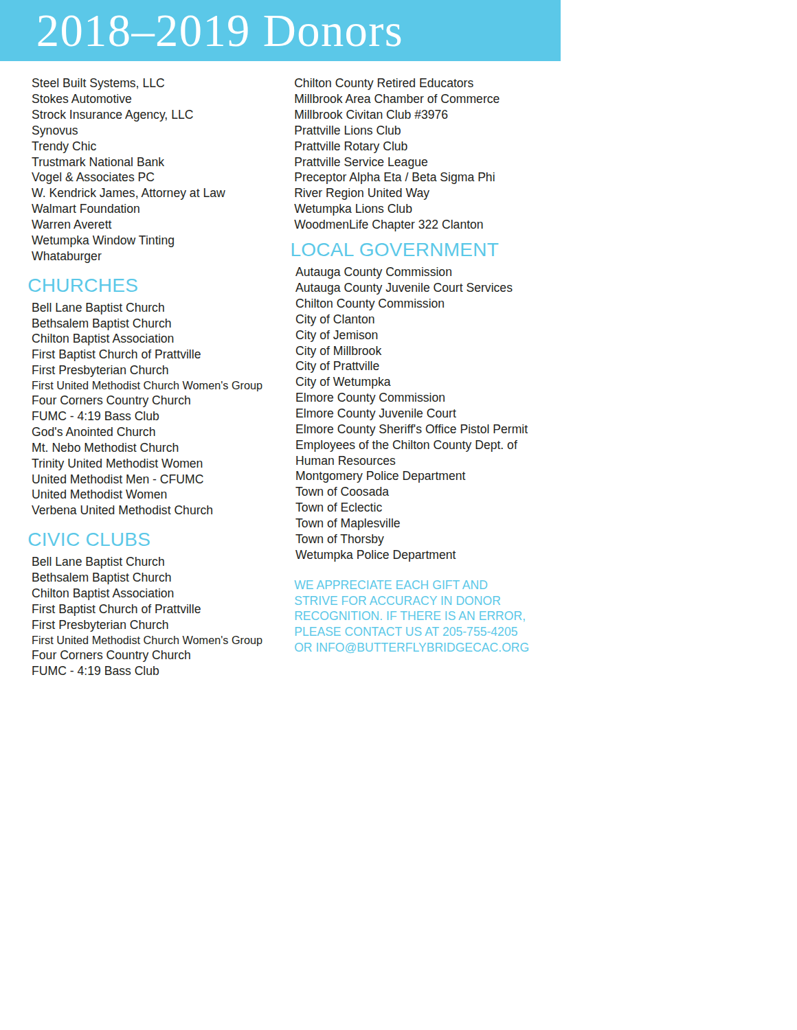2018–2019 Donors
Steel Built Systems, LLC
Stokes Automotive
Strock Insurance Agency, LLC
Synovus
Trendy Chic
Trustmark National Bank
Vogel & Associates PC
W. Kendrick James, Attorney at Law
Walmart Foundation
Warren Averett
Wetumpka Window Tinting
Whataburger
Churches
Bell Lane Baptist Church
Bethsalem Baptist Church
Chilton Baptist Association
First Baptist Church of Prattville
First Presbyterian Church
First United Methodist Church Women's Group
Four Corners Country Church
FUMC - 4:19 Bass Club
God's Anointed Church
Mt. Nebo Methodist Church
Trinity United Methodist Women
United Methodist Men - CFUMC
United Methodist Women
Verbena United Methodist Church
Civic Clubs
Bell Lane Baptist Church
Bethsalem Baptist Church
Chilton Baptist Association
First Baptist Church of Prattville
First Presbyterian Church
First United Methodist Church Women's Group
Four Corners Country Church
FUMC - 4:19 Bass Club
Chilton County Retired Educators
Millbrook Area Chamber of Commerce
Millbrook Civitan Club #3976
Prattville Lions Club
Prattville Rotary Club
Prattville Service League
Preceptor Alpha Eta / Beta Sigma Phi
River Region United Way
Wetumpka Lions Club
WoodmenLife Chapter 322 Clanton
Local Government
Autauga County Commission
Autauga County Juvenile Court Services
Chilton County Commission
City of Clanton
City of Jemison
City of Millbrook
City of Prattville
City of Wetumpka
Elmore County Commission
Elmore County Juvenile Court
Elmore County Sheriff's Office Pistol Permit
Employees of the Chilton County Dept. of Human Resources
Montgomery Police Department
Town of Coosada
Town of Eclectic
Town of Maplesville
Town of Thorsby
Wetumpka Police Department
We appreciate each gift and strive for accuracy in donor recognition. If there is an error, please contact us at 205-755-4205 or info@butterflybridgecac.org